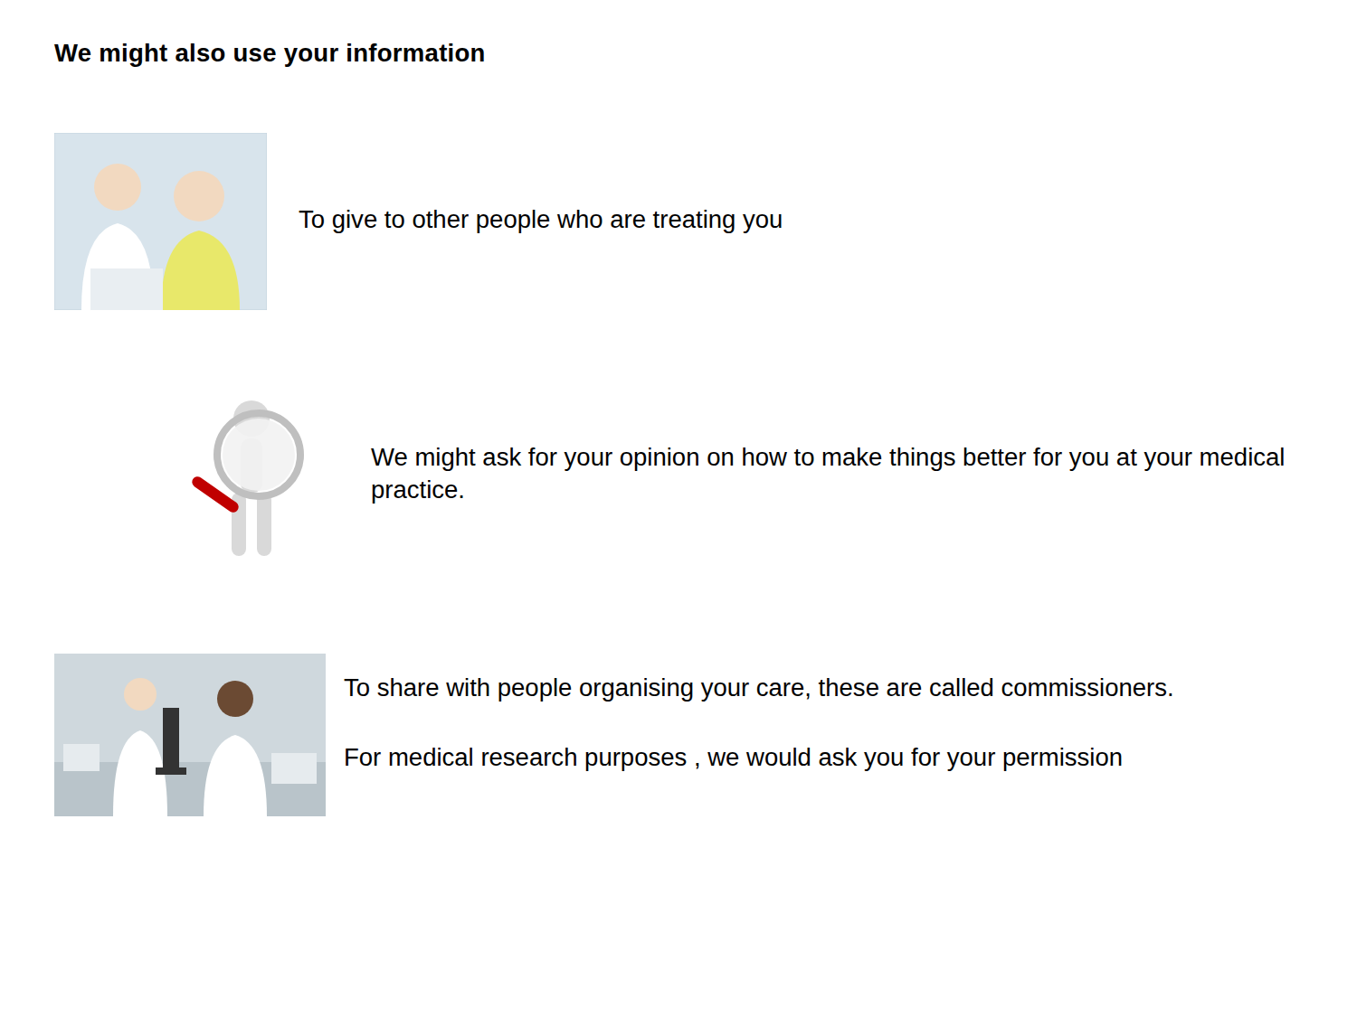We might also use your information
To give to other people who are treating you
We might ask for your opinion on how to make things better for you at your medical practice.
To share with people organising your care, these are called commissioners.
For medical research purposes , we would ask you for your permission